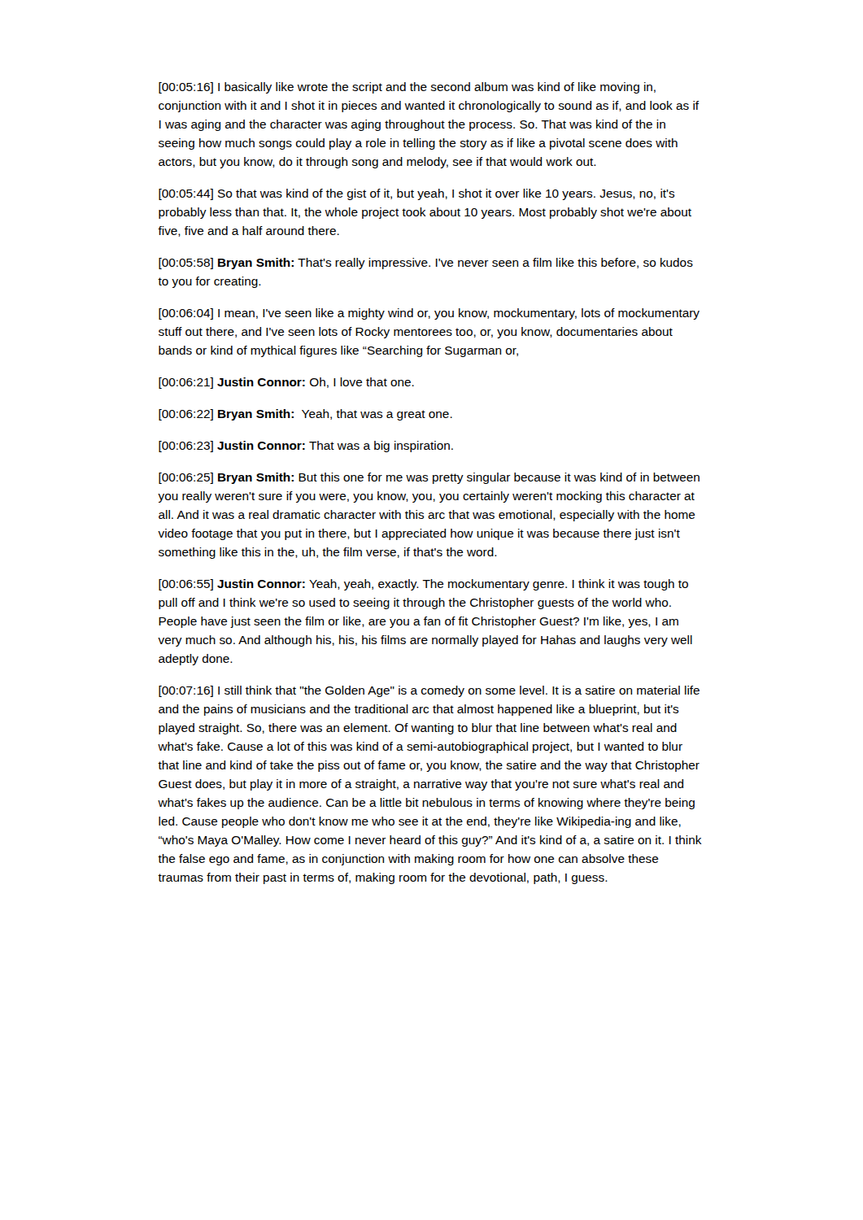[00:05:16] I basically like wrote the script and the second album was kind of like moving in, conjunction with it and I shot it in pieces and wanted it chronologically to sound as if, and look as if I was aging and the character was aging throughout the process. So. That was kind of the in seeing how much songs could play a role in telling the story as if like a pivotal scene does with actors, but you know, do it through song and melody, see if that would work out.
[00:05:44] So that was kind of the gist of it, but yeah, I shot it over like 10 years. Jesus, no, it's probably less than that. It, the whole project took about 10 years. Most probably shot we're about five, five and a half around there.
[00:05:58] Bryan Smith: That's really impressive. I've never seen a film like this before, so kudos to you for creating.
[00:06:04] I mean, I've seen like a mighty wind or, you know, mockumentary, lots of mockumentary stuff out there, and I've seen lots of Rocky mentorees too, or, you know, documentaries about bands or kind of mythical figures like “Searching for Sugarman or,
[00:06:21] Justin Connor: Oh, I love that one.
[00:06:22] Bryan Smith: Yeah, that was a great one.
[00:06:23] Justin Connor: That was a big inspiration.
[00:06:25] Bryan Smith: But this one for me was pretty singular because it was kind of in between you really weren't sure if you were, you know, you, you certainly weren't mocking this character at all. And it was a real dramatic character with this arc that was emotional, especially with the home video footage that you put in there, but I appreciated how unique it was because there just isn't something like this in the, uh, the film verse, if that's the word.
[00:06:55] Justin Connor: Yeah, yeah, exactly. The mockumentary genre. I think it was tough to pull off and I think we're so used to seeing it through the Christopher guests of the world who. People have just seen the film or like, are you a fan of fit Christopher Guest? I'm like, yes, I am very much so. And although his, his, his films are normally played for Hahas and laughs very well adeptly done.
[00:07:16] I still think that "the Golden Age" is a comedy on some level. It is a satire on material life and the pains of musicians and the traditional arc that almost happened like a blueprint, but it's played straight. So, there was an element. Of wanting to blur that line between what's real and what's fake. Cause a lot of this was kind of a semi-autobiographical project, but I wanted to blur that line and kind of take the piss out of fame or, you know, the satire and the way that Christopher Guest does, but play it in more of a straight, a narrative way that you're not sure what's real and what's fakes up the audience. Can be a little bit nebulous in terms of knowing where they're being led. Cause people who don't know me who see it at the end, they're like Wikipedia-ing and like, “who's Maya O'Malley. How come I never heard of this guy?” And it's kind of a, a satire on it. I think the false ego and fame, as in conjunction with making room for how one can absolve these traumas from their past in terms of, making room for the devotional, path, I guess.